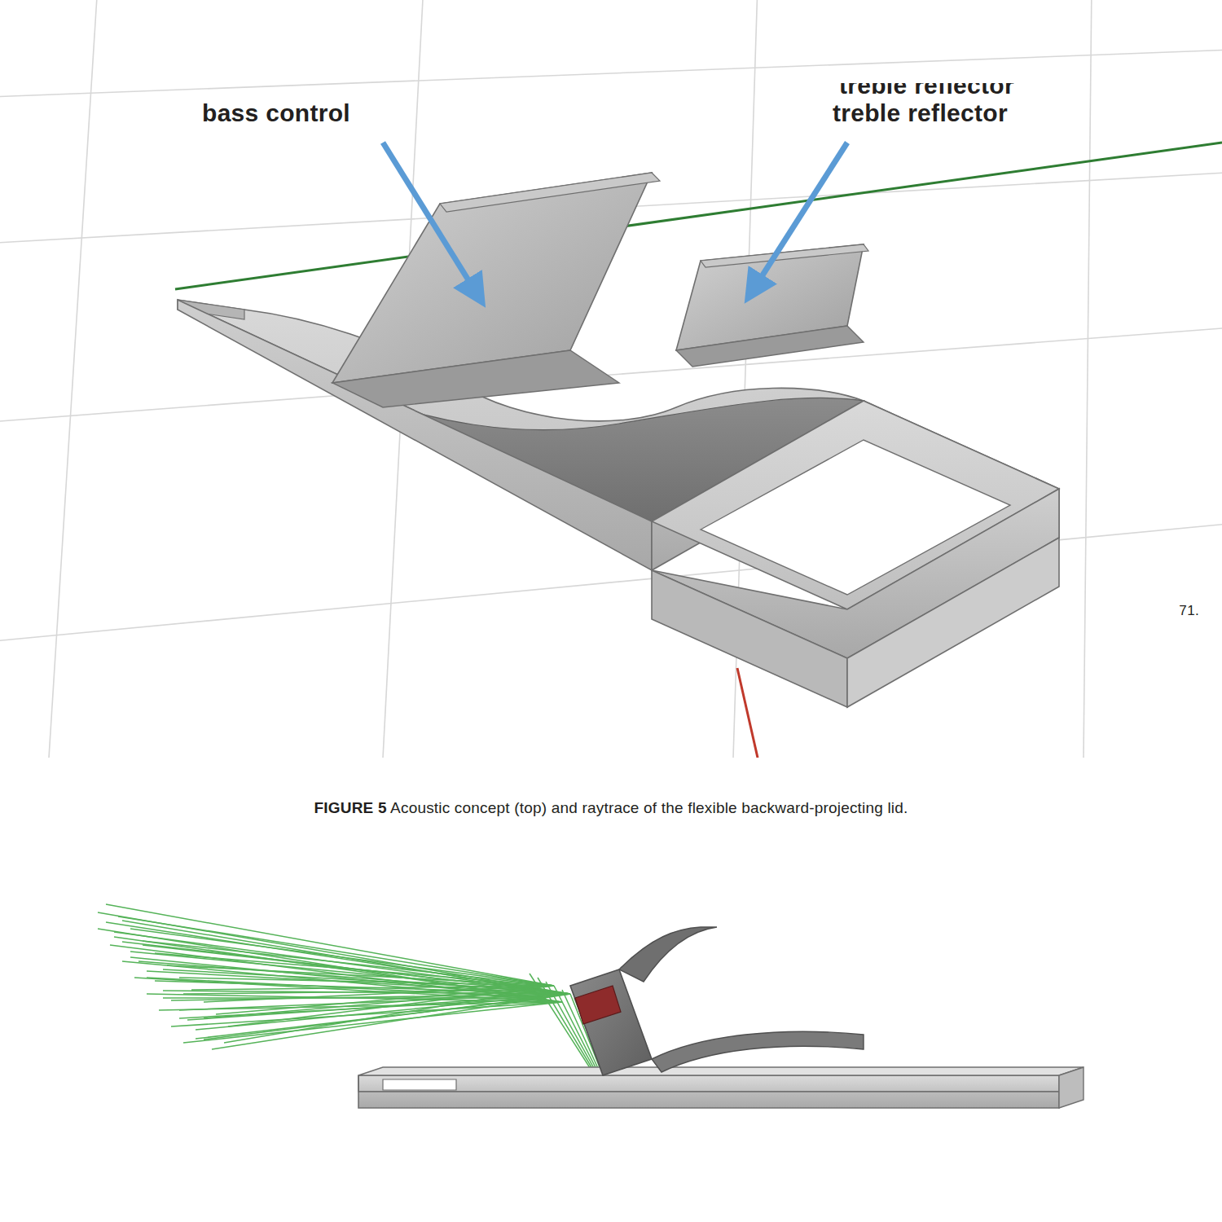treble reflector
bass control
treble reflector
71.
FIGURE 5 Acoustic concept (top) and raytrace of the flexible backward-projecting lid.